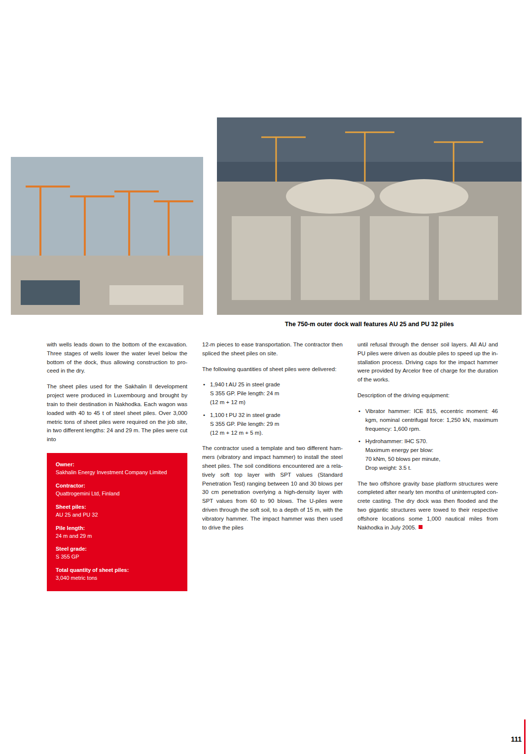The 750-m outer dock wall features AU 25 and PU 32 piles
with wells leads down to the bottom of the excavation. Three stages of wells lower the water level below the bottom of the dock, thus allowing construction to proceed in the dry.
The sheet piles used for the Sakhalin II development project were produced in Luxembourg and brought by train to their destination in Nakhodka. Each wagon was loaded with 40 to 45 t of steel sheet piles. Over 3,000 metric tons of sheet piles were required on the job site, in two different lengths: 24 and 29 m. The piles were cut into
Owner: Sakhalin Energy Investment Company Limited
Contractor: Quattrogemini Ltd, Finland
Sheet piles: AU 25 and PU 32
Pile length: 24 m and 29 m
Steel grade: S 355 GP
Total quantity of sheet piles: 3,040 metric tons
12-m pieces to ease transportation. The contractor then spliced the sheet piles on site.
The following quantities of sheet piles were delivered:
1,940 t AU 25 in steel grade S 355 GP. Pile length: 24 m (12 m + 12 m)
1,100 t PU 32 in steel grade S 355 GP. Pile length: 29 m (12 m + 12 m + 5 m).
The contractor used a template and two different hammers (vibratory and impact hammer) to install the steel sheet piles. The soil conditions encountered are a relatively soft top layer with SPT values (Standard Penetration Test) ranging between 10 and 30 blows per 30 cm penetration overlying a high-density layer with SPT values from 60 to 90 blows. The U-piles were driven through the soft soil, to a depth of 15 m, with the vibratory hammer. The impact hammer was then used to drive the piles
until refusal through the denser soil layers. All AU and PU piles were driven as double piles to speed up the installation process. Driving caps for the impact hammer were provided by Arcelor free of charge for the duration of the works.
Description of the driving equipment:
Vibrator hammer: ICE 815, eccentric moment: 46 kgm, nominal centrifugal force: 1,250 kN, maximum frequency: 1,600 rpm.
Hydrohammer: IHC S70. Maximum energy per blow: 70 kNm, 50 blows per minute, Drop weight: 3.5 t.
The two offshore gravity base platform structures were completed after nearly ten months of uninterrupted concrete casting. The dry dock was then flooded and the two gigantic structures were towed to their respective offshore locations some 1,000 nautical miles from Nakhodka in July 2005.
111